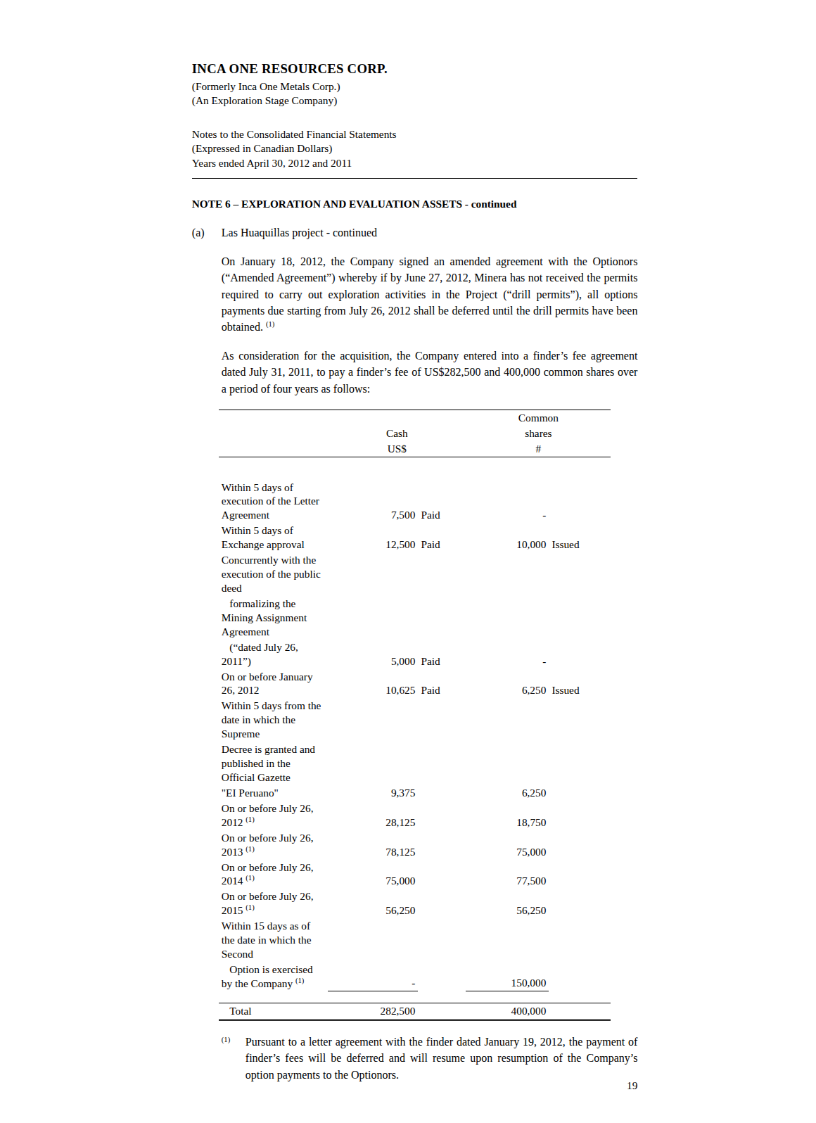INCA ONE RESOURCES CORP.
(Formerly Inca One Metals Corp.)
(An Exploration Stage Company)
Notes to the Consolidated Financial Statements
(Expressed in Canadian Dollars)
Years ended April 30, 2012 and 2011
NOTE 6 – EXPLORATION AND EVALUATION ASSETS - continued
(a)
Las Huaquillas project - continued
On January 18, 2012, the Company signed an amended agreement with the Optionors (“Amended Agreement”) whereby if by June 27, 2012, Minera has not received the permits required to carry out exploration activities in the Project (“drill permits”), all options payments due starting from July 26, 2012 shall be deferred until the drill permits have been obtained. (1)
As consideration for the acquisition, the Company entered into a finder’s fee agreement dated July 31, 2011, to pay a finder’s fee of US$282,500 and 400,000 common shares over a period of four years as follows:
| | | Common |
| | Cash | shares |
| | US$ | # |
| Within 5 days of execution of the Letter Agreement | 7,500 | Paid | - | |
| Within 5 days of Exchange approval | 12,500 | Paid | 10,000 | Issued |
| Concurrently with the execution of the public deed | | | | |
| formalizing the Mining Assignment Agreement | | | | |
| (“dated July 26, 2011”) | 5,000 | Paid | - | |
| On or before January 26, 2012 | 10,625 | Paid | 6,250 | Issued |
| Within 5 days from the date in which the Supreme | | | | |
| Decree is granted and published in the Official Gazette | | | | |
| "EI Peruano" | 9,375 | | 6,250 | |
| On or before July 26, 2012 (1) | 28,125 | | 18,750 | |
| On or before July 26, 2013 (1) | 78,125 | | 75,000 | |
| On or before July 26, 2014 (1) | 75,000 | | 77,500 | |
| On or before July 26, 2015 (1) | 56,250 | | 56,250 | |
| Within 15 days as of the date in which the Second | | | | |
| Option is exercised by the Company (1) | - | | 150,000 | |
| Total | 282,500 | | 400,000 | |
(1)
Pursuant to a letter agreement with the finder dated January 19, 2012, the payment of finder’s fees will be deferred and will resume upon resumption of the Company’s option payments to the Optionors.
19